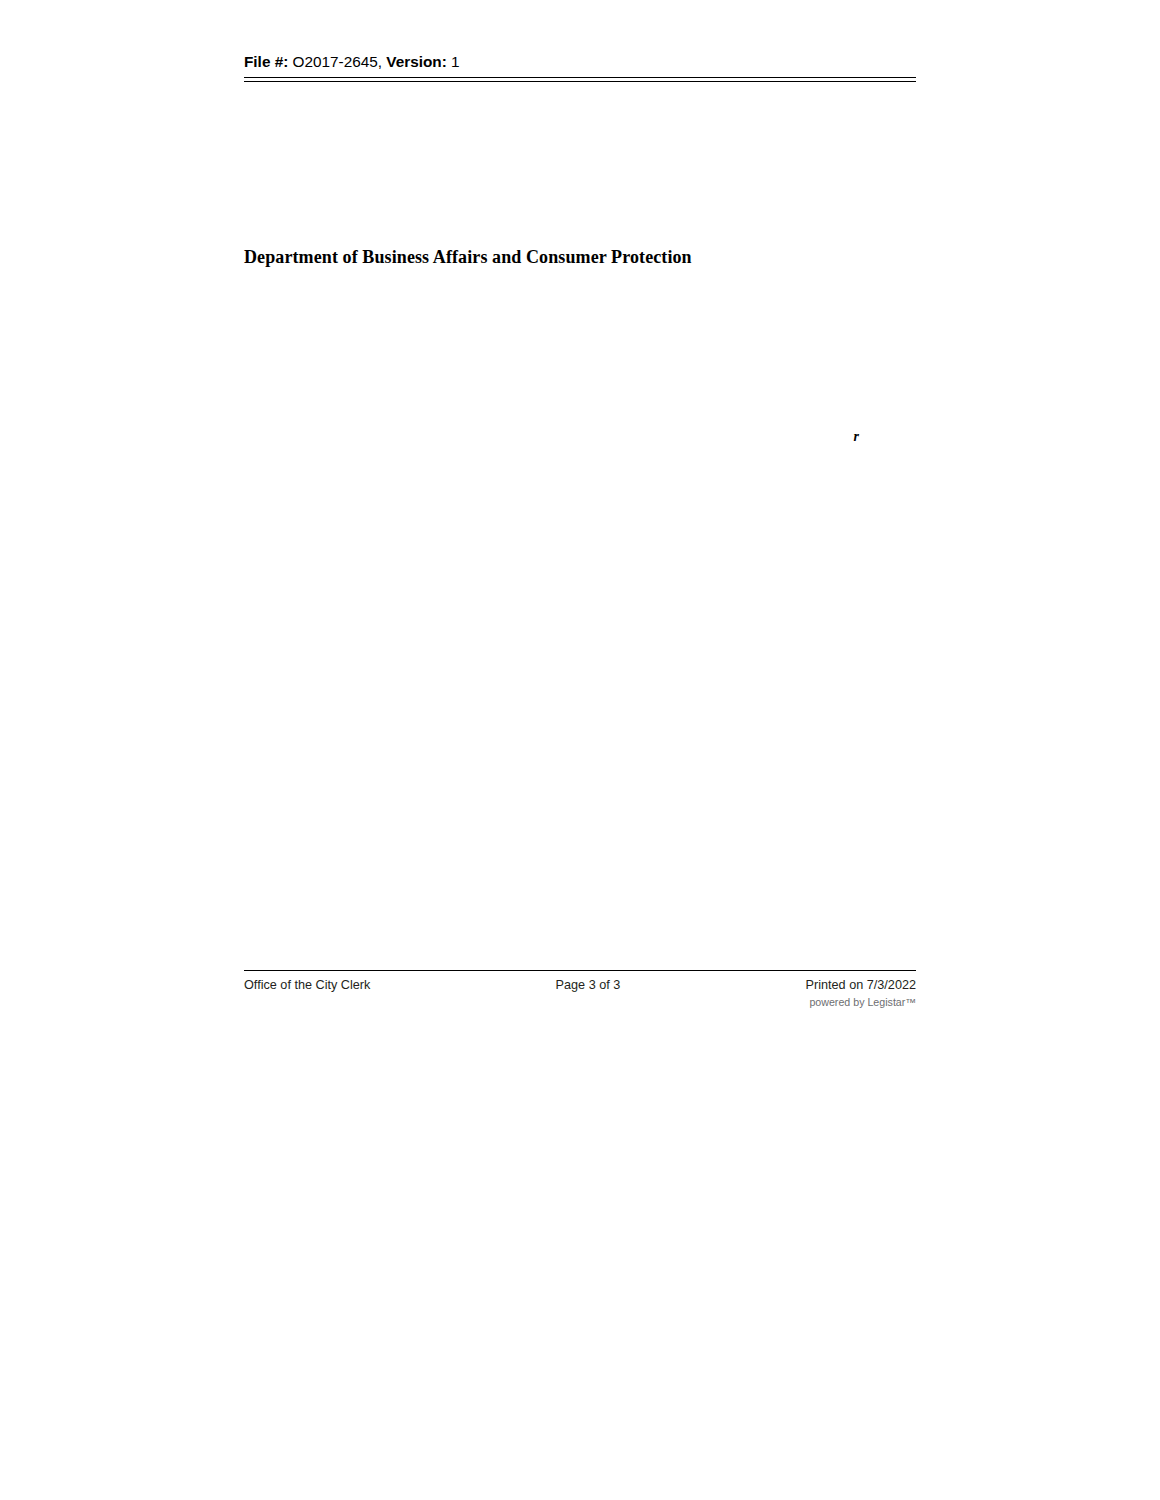File #: O2017-2645, Version: 1
Department of Business Affairs and Consumer Protection
r
Office of the City Clerk
Page 3 of 3
Printed on 7/3/2022
powered by Legistar™